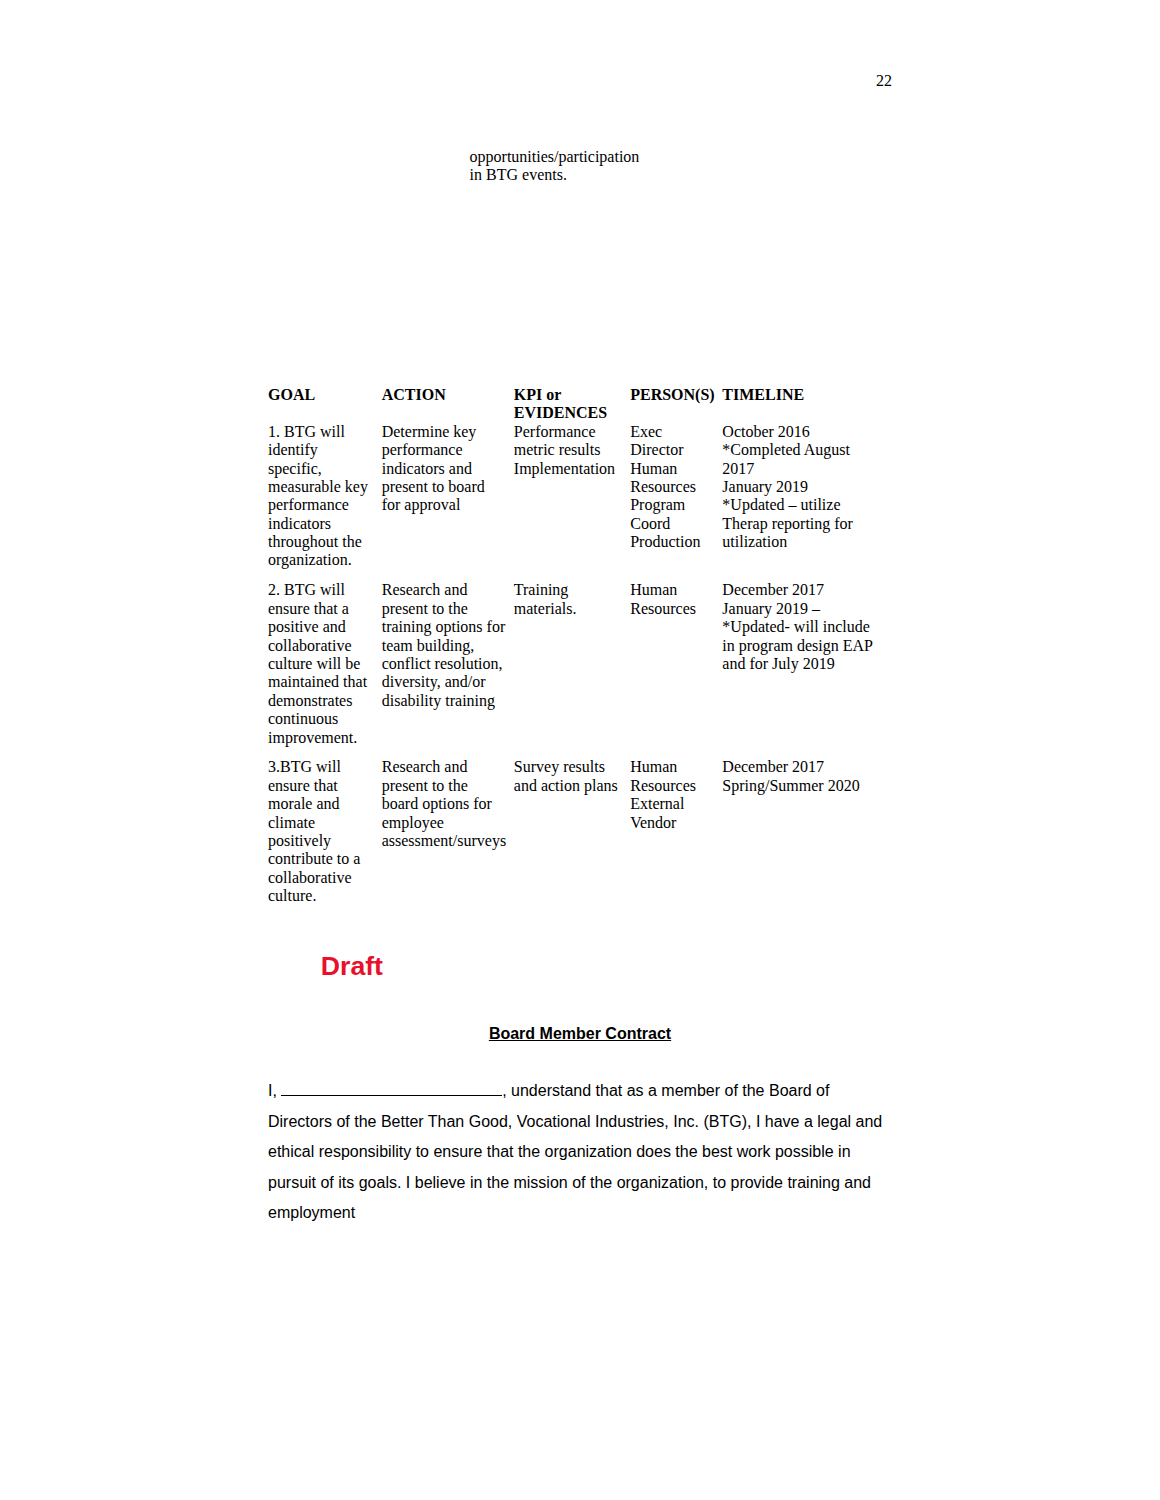22
opportunities/participation
in BTG events.
| GOAL | ACTION | KPI or EVIDENCES | PERSON(S) | TIMELINE |
| --- | --- | --- | --- | --- |
| 1. BTG will identify specific, measurable key performance indicators throughout the organization. | Determine key performance indicators and present to board for approval | Performance metric results Implementation | Exec Director Human Resources Program Coord Production | October 2016 *Completed August 2017 January 2019 *Updated – utilize Therap reporting for utilization |
| 2. BTG will ensure that a positive and collaborative culture will be maintained that demonstrates continuous improvement. | Research and present to the training options for team building, conflict resolution, diversity, and/or disability training | Training materials. | Human Resources | December 2017 January 2019 – *Updated- will include in program design EAP and for July 2019 |
| 3.BTG will ensure that morale and climate positively contribute to a collaborative culture. | Research and present to the board options for employee assessment/surveys | Survey results and action plans | Human Resources External Vendor | December 2017 Spring/Summer 2020 |
Draft
Board Member Contract
I, , understand that as a member of the Board of Directors of the Better Than Good, Vocational Industries, Inc. (BTG), I have a legal and ethical responsibility to ensure that the organization does the best work possible in pursuit of its goals. I believe in the mission of the organization, to provide training and employment